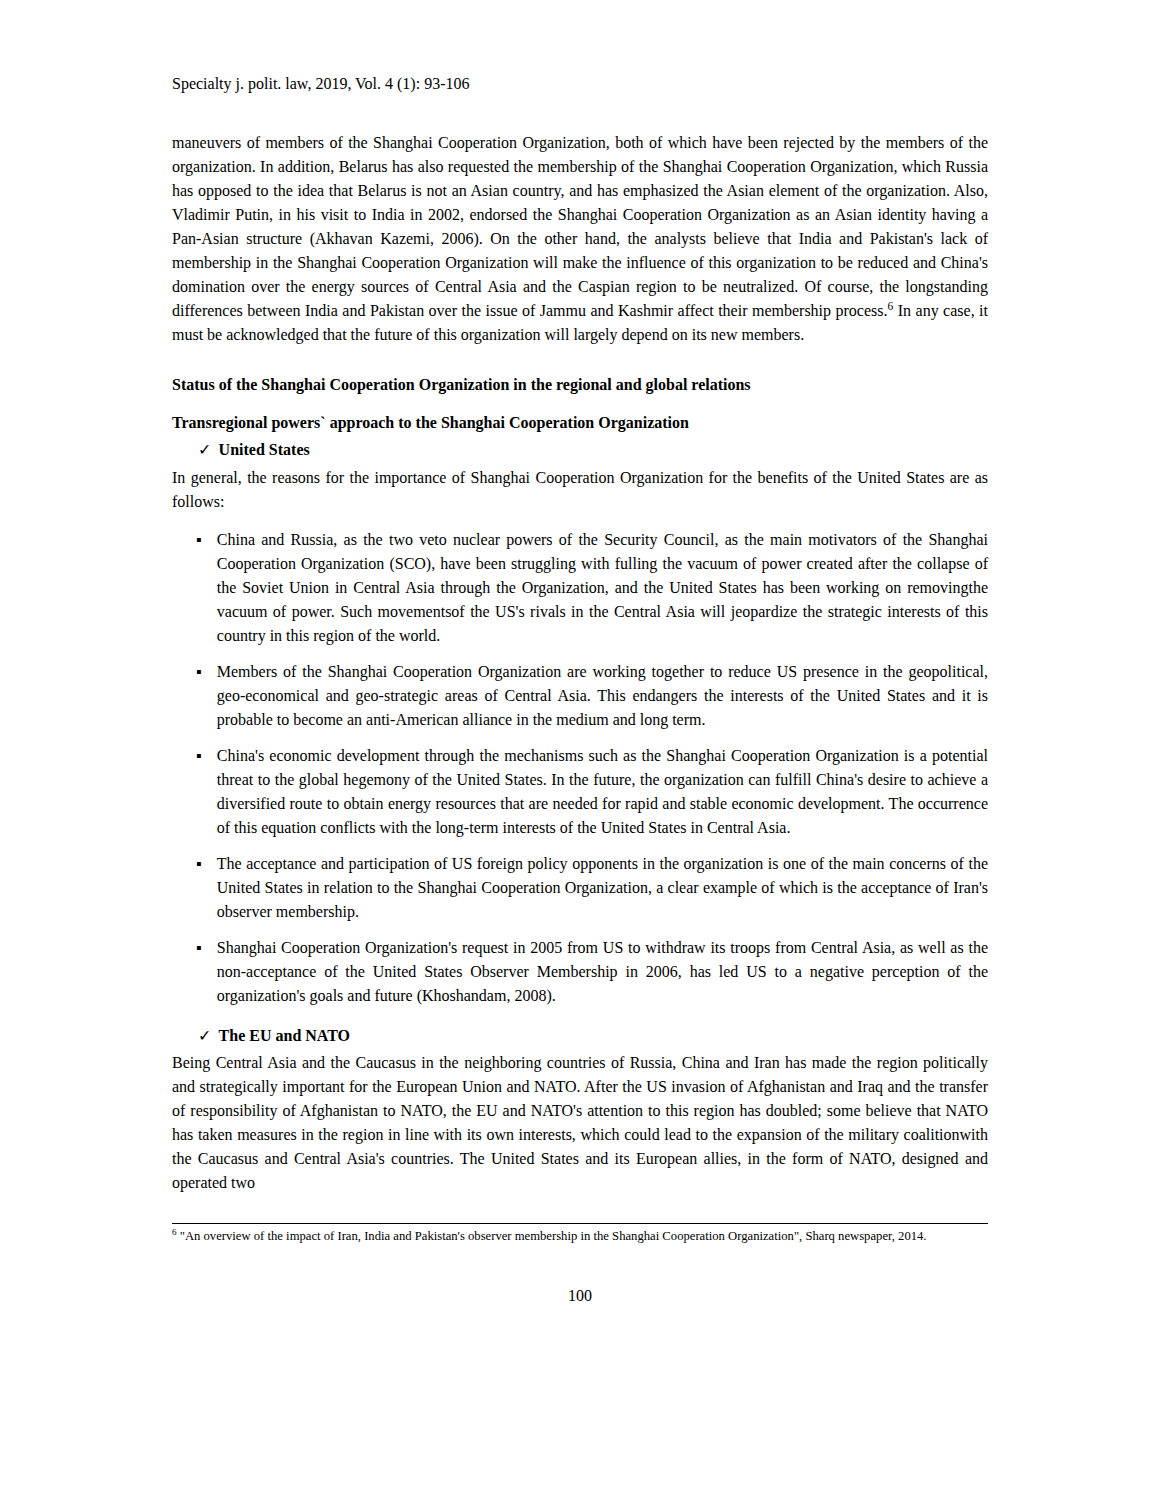Specialty j. polit. law, 2019, Vol. 4 (1): 93-106
maneuvers of members of the Shanghai Cooperation Organization, both of which have been rejected by the members of the organization. In addition, Belarus has also requested the membership of the Shanghai Cooperation Organization, which Russia has opposed to the idea that Belarus is not an Asian country, and has emphasized the Asian element of the organization. Also, Vladimir Putin, in his visit to India in 2002, endorsed the Shanghai Cooperation Organization as an Asian identity having a Pan-Asian structure (Akhavan Kazemi, 2006). On the other hand, the analysts believe that India and Pakistan's lack of membership in the Shanghai Cooperation Organization will make the influence of this organization to be reduced and China's domination over the energy sources of Central Asia and the Caspian region to be neutralized. Of course, the longstanding differences between India and Pakistan over the issue of Jammu and Kashmir affect their membership process.6 In any case, it must be acknowledged that the future of this organization will largely depend on its new members.
Status of the Shanghai Cooperation Organization in the regional and global relations
Transregional powers` approach to the Shanghai Cooperation Organization
United States
In general, the reasons for the importance of Shanghai Cooperation Organization for the benefits of the United States are as follows:
China and Russia, as the two veto nuclear powers of the Security Council, as the main motivators of the Shanghai Cooperation Organization (SCO), have been struggling with fulling the vacuum of power created after the collapse of the Soviet Union in Central Asia through the Organization, and the United States has been working on removingthe vacuum of power. Such movementsof the US's rivals in the Central Asia will jeopardize the strategic interests of this country in this region of the world.
Members of the Shanghai Cooperation Organization are working together to reduce US presence in the geopolitical, geo-economical and geo-strategic areas of Central Asia. This endangers the interests of the United States and it is probable to become an anti-American alliance in the medium and long term.
China's economic development through the mechanisms such as the Shanghai Cooperation Organization is a potential threat to the global hegemony of the United States. In the future, the organization can fulfill China's desire to achieve a diversified route to obtain energy resources that are needed for rapid and stable economic development. The occurrence of this equation conflicts with the long-term interests of the United States in Central Asia.
The acceptance and participation of US foreign policy opponents in the organization is one of the main concerns of the United States in relation to the Shanghai Cooperation Organization, a clear example of which is the acceptance of Iran's observer membership.
Shanghai Cooperation Organization's request in 2005 from US to withdraw its troops from Central Asia, as well as the non-acceptance of the United States Observer Membership in 2006, has led US to a negative perception of the organization's goals and future (Khoshandam, 2008).
The EU and NATO
Being Central Asia and the Caucasus in the neighboring countries of Russia, China and Iran has made the region politically and strategically important for the European Union and NATO. After the US invasion of Afghanistan and Iraq and the transfer of responsibility of Afghanistan to NATO, the EU and NATO's attention to this region has doubled; some believe that NATO has taken measures in the region in line with its own interests, which could lead to the expansion of the military coalitionwith the Caucasus and Central Asia's countries. The United States and its European allies, in the form of NATO, designed and operated two
6 "An overview of the impact of Iran, India and Pakistan's observer membership in the Shanghai Cooperation Organization", Sharq newspaper, 2014.
100